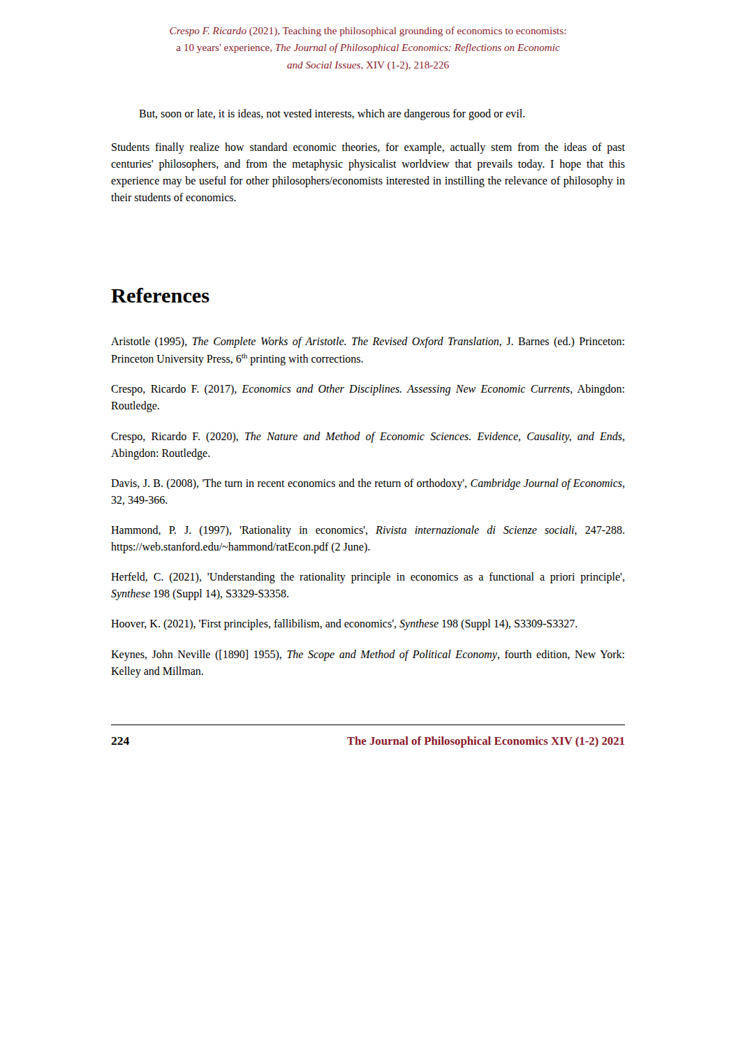Crespo F. Ricardo (2021), Teaching the philosophical grounding of economics to economists:
a 10 years' experience, The Journal of Philosophical Economics: Reflections on Economic
and Social Issues, XIV (1-2), 218-226
But, soon or late, it is ideas, not vested interests, which are dangerous for good or evil.
Students finally realize how standard economic theories, for example, actually stem from the ideas of past centuries' philosophers, and from the metaphysic physicalist worldview that prevails today. I hope that this experience may be useful for other philosophers/economists interested in instilling the relevance of philosophy in their students of economics.
References
Aristotle (1995), The Complete Works of Aristotle. The Revised Oxford Translation, J. Barnes (ed.) Princeton: Princeton University Press, 6th printing with corrections.
Crespo, Ricardo F. (2017), Economics and Other Disciplines. Assessing New Economic Currents, Abingdon: Routledge.
Crespo, Ricardo F. (2020), The Nature and Method of Economic Sciences. Evidence, Causality, and Ends, Abingdon: Routledge.
Davis, J. B. (2008), 'The turn in recent economics and the return of orthodoxy', Cambridge Journal of Economics, 32, 349-366.
Hammond, P. J. (1997), 'Rationality in economics', Rivista internazionale di Scienze sociali, 247-288. https://web.stanford.edu/~hammond/ratEcon.pdf (2 June).
Herfeld, C. (2021), 'Understanding the rationality principle in economics as a functional a priori principle', Synthese 198 (Suppl 14), S3329-S3358.
Hoover, K. (2021), 'First principles, fallibilism, and economics', Synthese 198 (Suppl 14), S3309-S3327.
Keynes, John Neville ([1890] 1955), The Scope and Method of Political Economy, fourth edition, New York: Kelley and Millman.
224 The Journal of Philosophical Economics XIV (1-2) 2021